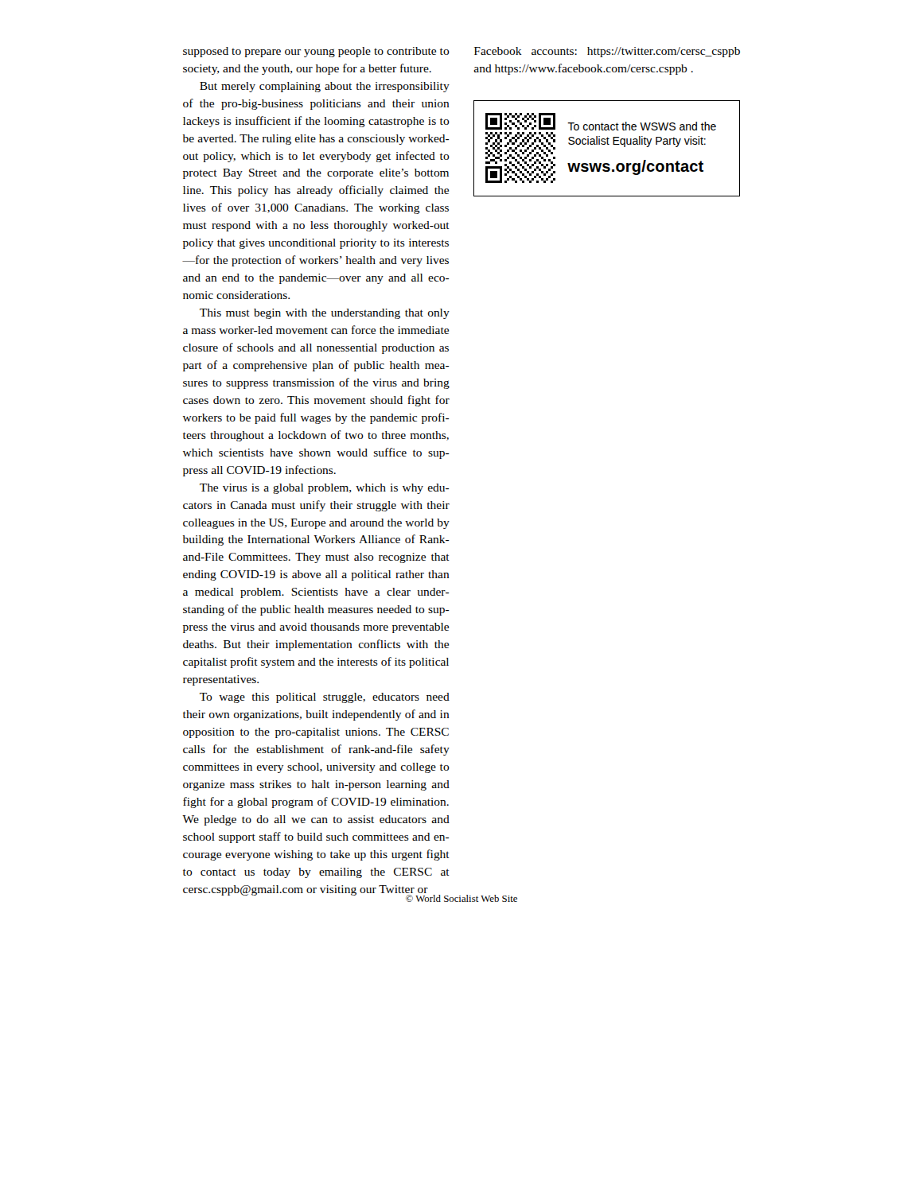supposed to prepare our young people to contribute to society, and the youth, our hope for a better future.
But merely complaining about the irresponsibility of the pro-big-business politicians and their union lackeys is insufficient if the looming catastrophe is to be averted. The ruling elite has a consciously worked-out policy, which is to let everybody get infected to protect Bay Street and the corporate elite’s bottom line. This policy has already officially claimed the lives of over 31,000 Canadians. The working class must respond with a no less thoroughly worked-out policy that gives unconditional priority to its interests—for the protection of workers’ health and very lives and an end to the pandemic—over any and all economic considerations.
This must begin with the understanding that only a mass worker-led movement can force the immediate closure of schools and all nonessential production as part of a comprehensive plan of public health measures to suppress transmission of the virus and bring cases down to zero. This movement should fight for workers to be paid full wages by the pandemic profiteers throughout a lockdown of two to three months, which scientists have shown would suffice to suppress all COVID-19 infections.
The virus is a global problem, which is why educators in Canada must unify their struggle with their colleagues in the US, Europe and around the world by building the International Workers Alliance of Rank-and-File Committees. They must also recognize that ending COVID-19 is above all a political rather than a medical problem. Scientists have a clear understanding of the public health measures needed to suppress the virus and avoid thousands more preventable deaths. But their implementation conflicts with the capitalist profit system and the interests of its political representatives.
To wage this political struggle, educators need their own organizations, built independently of and in opposition to the pro-capitalist unions. The CERSC calls for the establishment of rank-and-file safety committees in every school, university and college to organize mass strikes to halt in-person learning and fight for a global program of COVID-19 elimination. We pledge to do all we can to assist educators and school support staff to build such committees and encourage everyone wishing to take up this urgent fight to contact us today by emailing the CERSC at cersc.csppb@gmail.com or visiting our Twitter or
Facebook accounts: https://twitter.com/cersc_csppb and https://www.facebook.com/cersc.csppb .
To contact the WSWS and the
Socialist Equality Party visit:
wsws.org/contact
© World Socialist Web Site